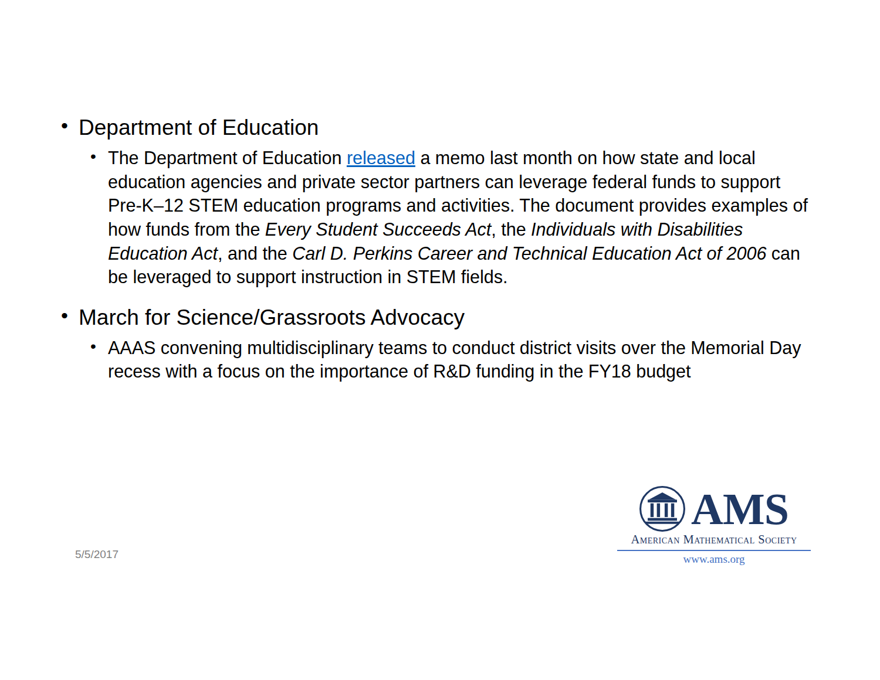Department of Education
The Department of Education released a memo last month on how state and local education agencies and private sector partners can leverage federal funds to support Pre-K–12 STEM education programs and activities. The document provides examples of how funds from the Every Student Succeeds Act, the Individuals with Disabilities Education Act, and the Carl D. Perkins Career and Technical Education Act of 2006 can be leveraged to support instruction in STEM fields.
March for Science/Grassroots Advocacy
AAAS convening multidisciplinary teams to conduct district visits over the Memorial Day recess with a focus on the importance of R&D funding in the FY18 budget
5/5/2017
AMS
American Mathematical Society
www.ams.org